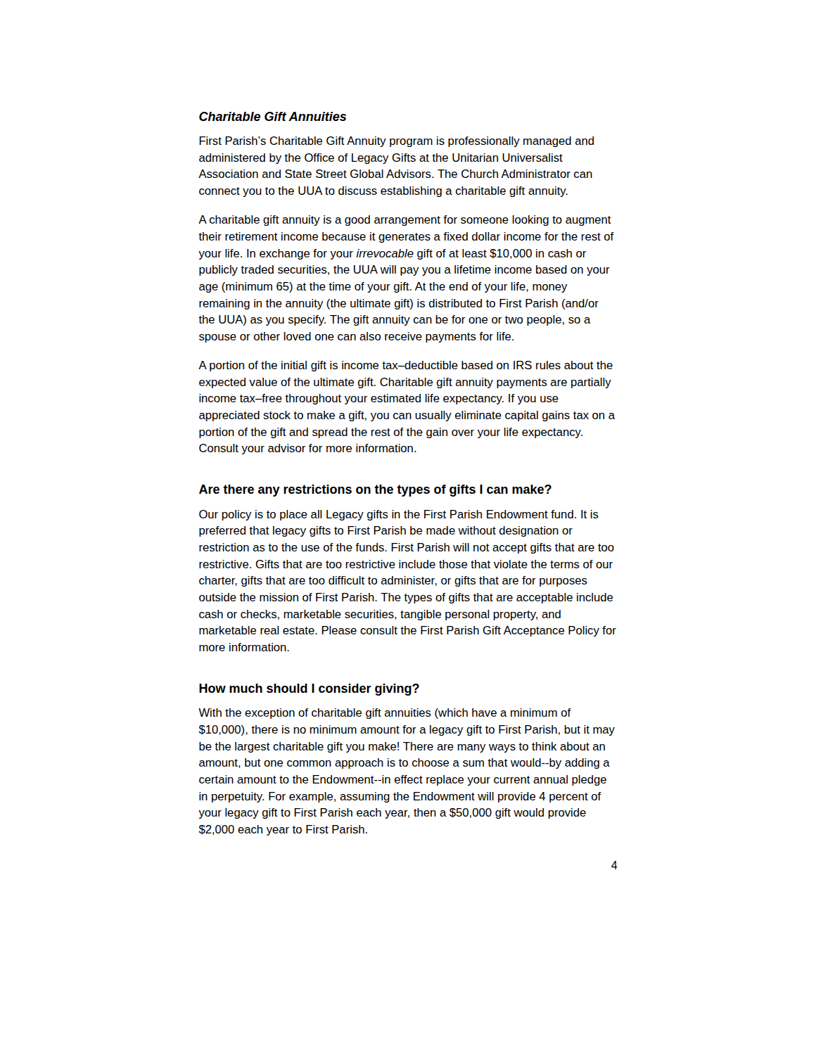Charitable Gift Annuities
First Parish’s Charitable Gift Annuity program is professionally managed and administered by the Office of Legacy Gifts at the Unitarian Universalist Association and State Street Global Advisors. The Church Administrator can connect you to the UUA to discuss establishing a charitable gift annuity.
A charitable gift annuity is a good arrangement for someone looking to augment their retirement income because it generates a fixed dollar income for the rest of your life. In exchange for your irrevocable gift of at least $10,000 in cash or publicly traded securities, the UUA will pay you a lifetime income based on your age (minimum 65) at the time of your gift. At the end of your life, money remaining in the annuity (the ultimate gift) is distributed to First Parish (and/or the UUA) as you specify. The gift annuity can be for one or two people, so a spouse or other loved one can also receive payments for life.
A portion of the initial gift is income tax–deductible based on IRS rules about the expected value of the ultimate gift. Charitable gift annuity payments are partially income tax–free throughout your estimated life expectancy. If you use appreciated stock to make a gift, you can usually eliminate capital gains tax on a portion of the gift and spread the rest of the gain over your life expectancy. Consult your advisor for more information.
Are there any restrictions on the types of gifts I can make?
Our policy is to place all Legacy gifts in the First Parish Endowment fund. It is preferred that legacy gifts to First Parish be made without designation or restriction as to the use of the funds. First Parish will not accept gifts that are too restrictive. Gifts that are too restrictive include those that violate the terms of our charter, gifts that are too difficult to administer, or gifts that are for purposes outside the mission of First Parish. The types of gifts that are acceptable include cash or checks, marketable securities, tangible personal property, and marketable real estate. Please consult the First Parish Gift Acceptance Policy for more information.
How much should I consider giving?
With the exception of charitable gift annuities (which have a minimum of $10,000), there is no minimum amount for a legacy gift to First Parish, but it may be the largest charitable gift you make! There are many ways to think about an amount, but one common approach is to choose a sum that would--by adding a certain amount to the Endowment--in effect replace your current annual pledge in perpetuity. For example, assuming the Endowment will provide 4 percent of your legacy gift to First Parish each year, then a $50,000 gift would provide $2,000 each year to First Parish.
4